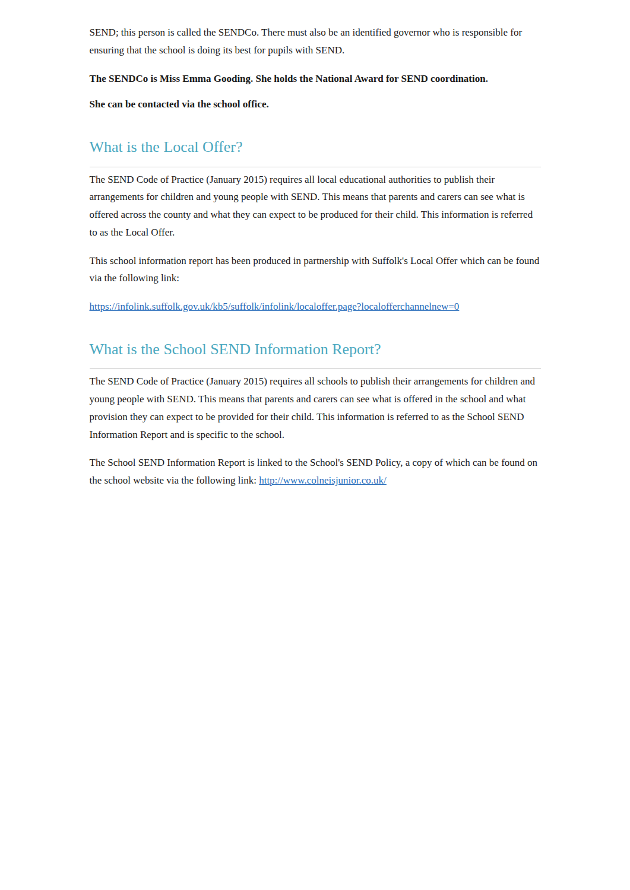SEND; this person is called the SENDCo. There must also be an identified governor who is responsible for ensuring that the school is doing its best for pupils with SEND.
The SENDCo is Miss Emma Gooding. She holds the National Award for SEND coordination.
She can be contacted via the school office.
What is the Local Offer?
The SEND Code of Practice (January 2015) requires all local educational authorities to publish their arrangements for children and young people with SEND. This means that parents and carers can see what is offered across the county and what they can expect to be produced for their child. This information is referred to as the Local Offer.
This school information report has been produced in partnership with Suffolk's Local Offer which can be found via the following link:
https://infolink.suffolk.gov.uk/kb5/suffolk/infolink/localoffer.page?localofferchannelnew=0
What is the School SEND Information Report?
The SEND Code of Practice (January 2015) requires all schools to publish their arrangements for children and young people with SEND. This means that parents and carers can see what is offered in the school and what provision they can expect to be provided for their child. This information is referred to as the School SEND Information Report and is specific to the school.
The School SEND Information Report is linked to the School's SEND Policy, a copy of which can be found on the school website via the following link: http://www.colneisjunior.co.uk/